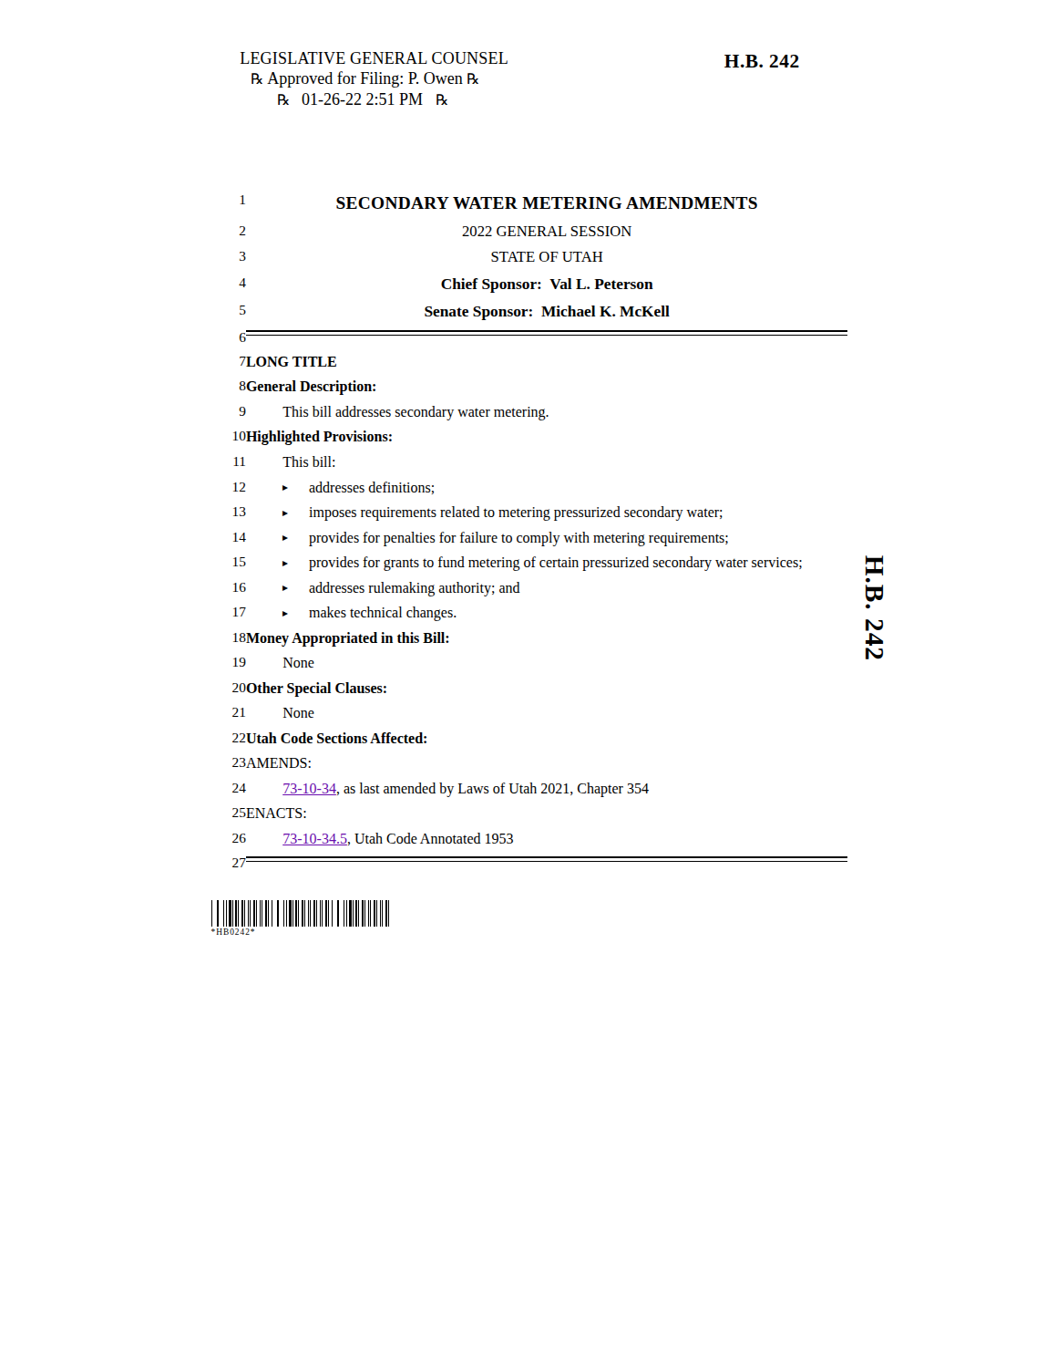LEGISLATIVE GENERAL COUNSEL
℞ Approved for Filing: P. Owen ℞
℞ 01-26-22 2:51 PM ℞
H.B. 242
H.B. 242
| 1 | SECONDARY WATER METERING AMENDMENTS |
| 2 | 2022 GENERAL SESSION |
| 3 | STATE OF UTAH |
| 4 | Chief Sponsor: Val L. Peterson |
| 5 | Senate Sponsor: Michael K. McKell |
| 6 | |
| 7 | LONG TITLE |
| 8 | General Description: |
| 9 | This bill addresses secondary water metering. |
| 10 | Highlighted Provisions: |
| 11 | This bill: |
| 12 | ▸ addresses definitions; |
| 13 | ▸ imposes requirements related to metering pressurized secondary water; |
| 14 | ▸ provides for penalties for failure to comply with metering requirements; |
| 15 | ▸ provides for grants to fund metering of certain pressurized secondary water services; |
| 16 | ▸ addresses rulemaking authority; and |
| 17 | ▸ makes technical changes. |
| 18 | Money Appropriated in this Bill: |
| 19 | None |
| 20 | Other Special Clauses: |
| 21 | None |
| 22 | Utah Code Sections Affected: |
| 23 | AMENDS: |
| 24 | 73-10-34 , as last amended by Laws of Utah 2021, Chapter 354 |
| 25 | ENACTS: |
| 26 | 73-10-34.5 , Utah Code Annotated 1953 |
| 27 | |
*HB0242*